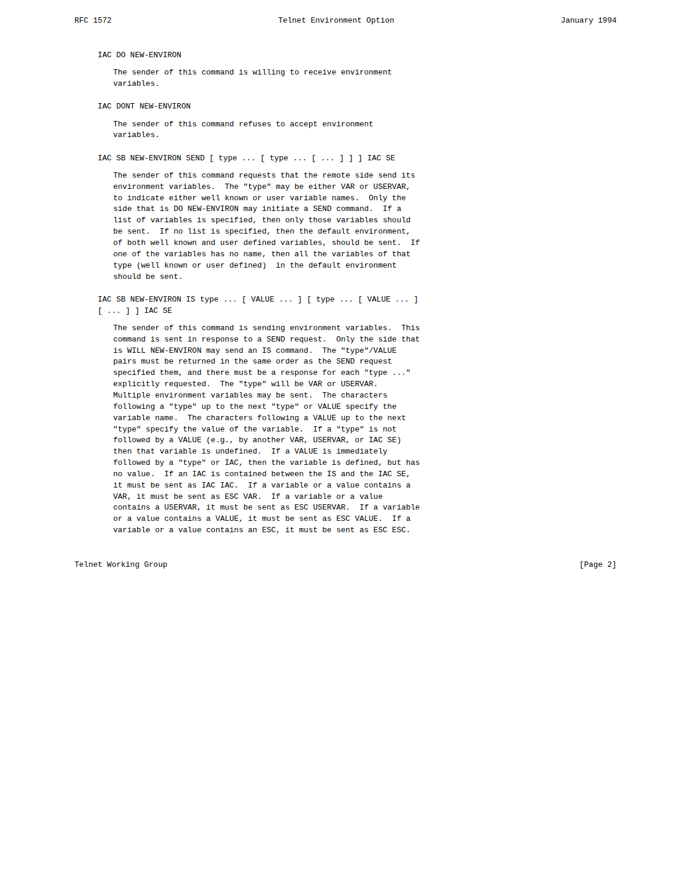RFC 1572 Telnet Environment Option January 1994
IAC DO NEW-ENVIRON
The sender of this command is willing to receive environment
variables.
IAC DONT NEW-ENVIRON
The sender of this command refuses to accept environment
variables.
IAC SB NEW-ENVIRON SEND [ type ... [ type ... [ ... ] ] ] IAC SE
The sender of this command requests that the remote side send its
environment variables.  The "type" may be either VAR or USERVAR,
to indicate either well known or user variable names.  Only the
side that is DO NEW-ENVIRON may initiate a SEND command.  If a
list of variables is specified, then only those variables should
be sent.  If no list is specified, then the default environment,
of both well known and user defined variables, should be sent.  If
one of the variables has no name, then all the variables of that
type (well known or user defined)  in the default environment
should be sent.
IAC SB NEW-ENVIRON IS type ... [ VALUE ... ] [ type ... [ VALUE ... ]
[ ... ] ] IAC SE
The sender of this command is sending environment variables.  This
command is sent in response to a SEND request.  Only the side that
is WILL NEW-ENVIRON may send an IS command.  The "type"/VALUE
pairs must be returned in the same order as the SEND request
specified them, and there must be a response for each "type ..."
explicitly requested.  The "type" will be VAR or USERVAR.
Multiple environment variables may be sent.  The characters
following a "type" up to the next "type" or VALUE specify the
variable name.  The characters following a VALUE up to the next
"type" specify the value of the variable.  If a "type" is not
followed by a VALUE (e.g., by another VAR, USERVAR, or IAC SE)
then that variable is undefined.  If a VALUE is immediately
followed by a "type" or IAC, then the variable is defined, but has
no value.  If an IAC is contained between the IS and the IAC SE,
it must be sent as IAC IAC.  If a variable or a value contains a
VAR, it must be sent as ESC VAR.  If a variable or a value
contains a USERVAR, it must be sent as ESC USERVAR.  If a variable
or a value contains a VALUE, it must be sent as ESC VALUE.  If a
variable or a value contains an ESC, it must be sent as ESC ESC.
Telnet Working Group [Page 2]